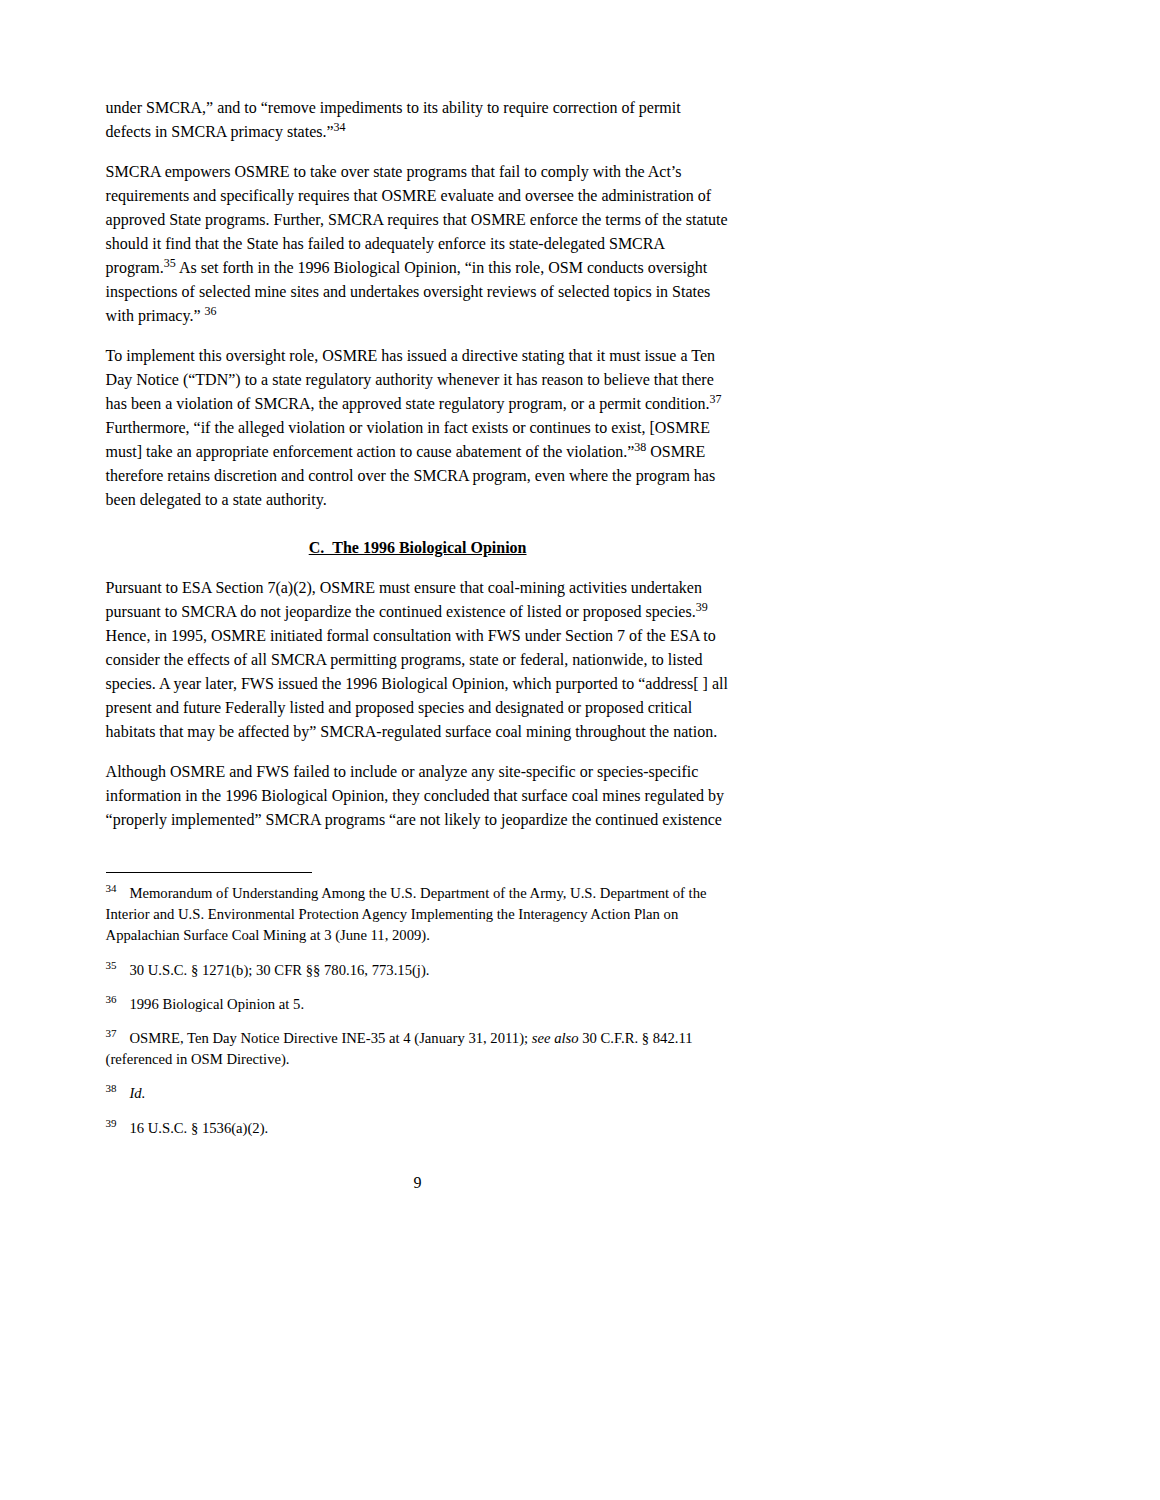under SMCRA,” and to “remove impediments to its ability to require correction of permit defects in SMCRA primacy states.”34
SMCRA empowers OSMRE to take over state programs that fail to comply with the Act’s requirements and specifically requires that OSMRE evaluate and oversee the administration of approved State programs. Further, SMCRA requires that OSMRE enforce the terms of the statute should it find that the State has failed to adequately enforce its state-delegated SMCRA program.35 As set forth in the 1996 Biological Opinion, “in this role, OSM conducts oversight inspections of selected mine sites and undertakes oversight reviews of selected topics in States with primacy.” 36
To implement this oversight role, OSMRE has issued a directive stating that it must issue a Ten Day Notice (“TDN”) to a state regulatory authority whenever it has reason to believe that there has been a violation of SMCRA, the approved state regulatory program, or a permit condition.37 Furthermore, “if the alleged violation or violation in fact exists or continues to exist, [OSMRE must] take an appropriate enforcement action to cause abatement of the violation.”38 OSMRE therefore retains discretion and control over the SMCRA program, even where the program has been delegated to a state authority.
C. The 1996 Biological Opinion
Pursuant to ESA Section 7(a)(2), OSMRE must ensure that coal-mining activities undertaken pursuant to SMCRA do not jeopardize the continued existence of listed or proposed species.39 Hence, in 1995, OSMRE initiated formal consultation with FWS under Section 7 of the ESA to consider the effects of all SMCRA permitting programs, state or federal, nationwide, to listed species. A year later, FWS issued the 1996 Biological Opinion, which purported to “address[ ] all present and future Federally listed and proposed species and designated or proposed critical habitats that may be affected by” SMCRA-regulated surface coal mining throughout the nation.
Although OSMRE and FWS failed to include or analyze any site-specific or species-specific information in the 1996 Biological Opinion, they concluded that surface coal mines regulated by “properly implemented” SMCRA programs “are not likely to jeopardize the continued existence
34 Memorandum of Understanding Among the U.S. Department of the Army, U.S. Department of the Interior and U.S. Environmental Protection Agency Implementing the Interagency Action Plan on Appalachian Surface Coal Mining at 3 (June 11, 2009).
35 30 U.S.C. § 1271(b); 30 CFR §§ 780.16, 773.15(j).
36 1996 Biological Opinion at 5.
37 OSMRE, Ten Day Notice Directive INE-35 at 4 (January 31, 2011); see also 30 C.F.R. § 842.11 (referenced in OSM Directive).
38 Id.
39 16 U.S.C. § 1536(a)(2).
9